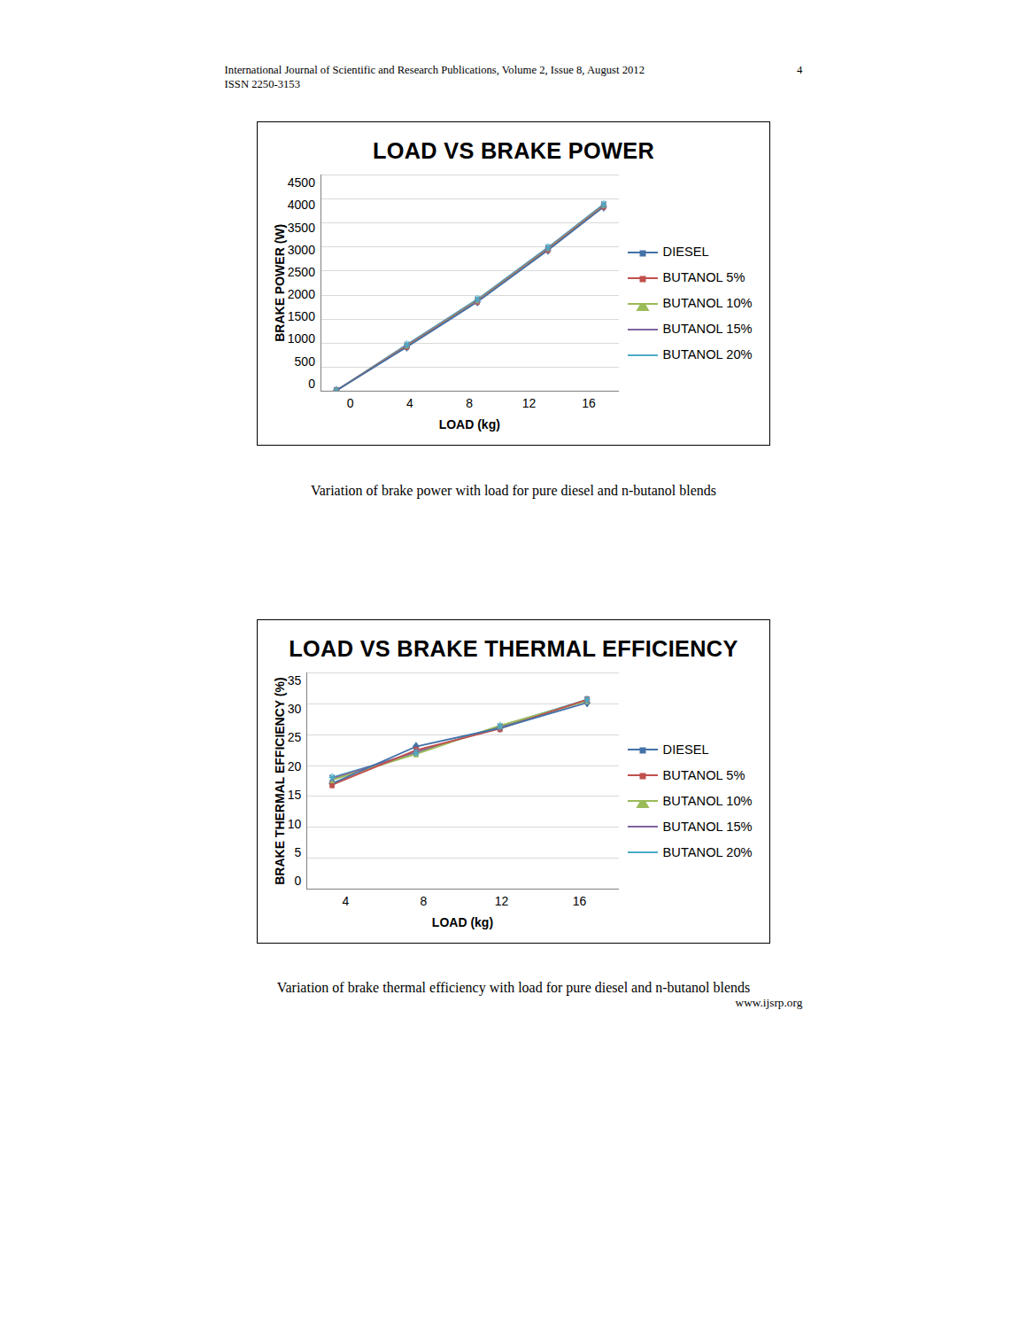International Journal of Scientific and Research Publications, Volume 2, Issue 8, August 2012
ISSN 2250-3153
4
LOAD VS BRAKE POWER
BRAKE POWER (W)
4500 4000 3500 3000 2500 2000 1500 1000 500 0
0481216
LOAD (kg)
DIESEL
BUTANOL 5%
BUTANOL 10%
BUTANOL 15%
BUTANOL 20%
Variation of brake power with load for pure diesel and n-butanol blends
LOAD VS BRAKE THERMAL EFFICIENCY
BRAKE THERMAL EFFICIENCY (%)
35 30 25 20 15 10 5 0
481216
LOAD (kg)
DIESEL
BUTANOL 5%
BUTANOL 10%
BUTANOL 15%
BUTANOL 20%
Variation of brake thermal efficiency with load for pure diesel and n-butanol blends
www.ijsrp.org